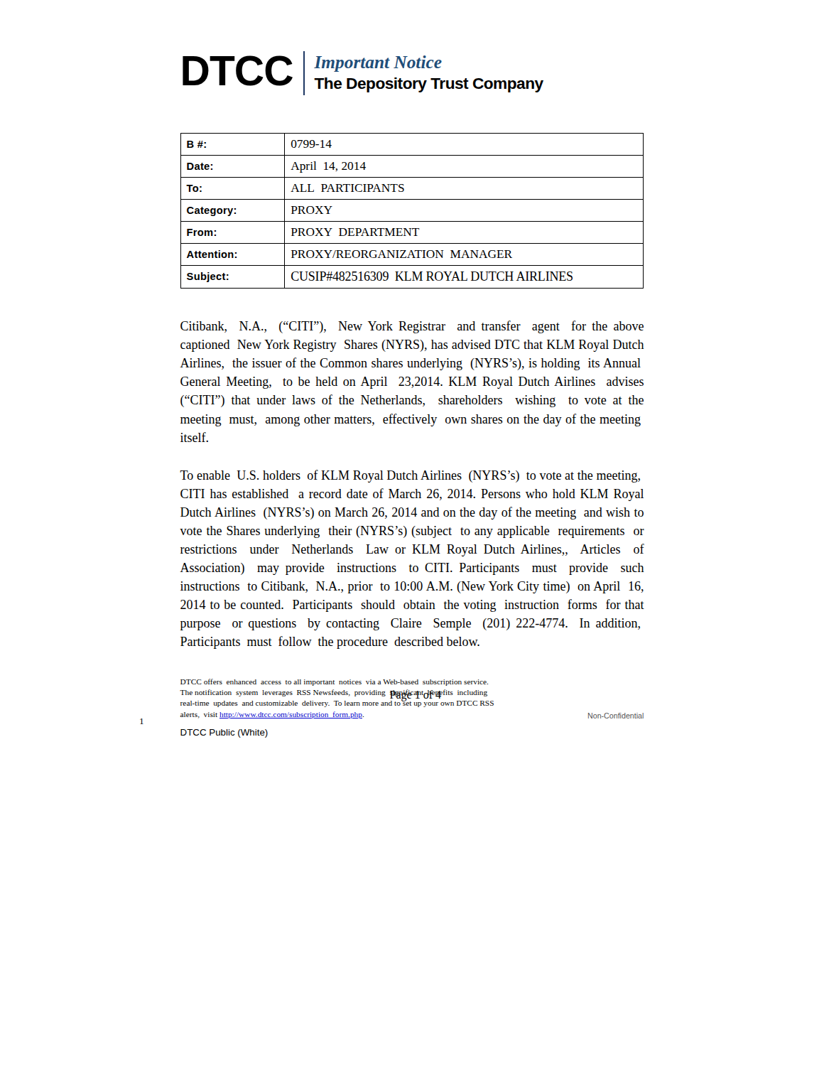DTCC
Important Notice
The Depository Trust Company
| B #: | 0799-14 |
| Date: | April 14, 2014 |
| To: | ALL PARTICIPANTS |
| Category: | PROXY |
| From: | PROXY DEPARTMENT |
| Attention: | PROXY/REORGANIZATION MANAGER |
| Subject: | CUSIP#482516309 KLM ROYAL DUTCH AIRLINES |
Citibank, N.A., (“CITI”), New York Registrar and transfer agent for the above captioned New York Registry Shares (NYRS), has advised DTC that KLM Royal Dutch Airlines, the issuer of the Common shares underlying (NYRS’s), is holding its Annual General Meeting, to be held on April 23,2014. KLM Royal Dutch Airlines advises (“CITI”) that under laws of the Netherlands, shareholders wishing to vote at the meeting must, among other matters, effectively own shares on the day of the meeting itself.
To enable U.S. holders of KLM Royal Dutch Airlines (NYRS’s) to vote at the meeting, CITI has established a record date of March 26, 2014. Persons who hold KLM Royal Dutch Airlines (NYRS’s) on March 26, 2014 and on the day of the meeting and wish to vote the Shares underlying their (NYRS’s) (subject to any applicable requirements or restrictions under Netherlands Law or KLM Royal Dutch Airlines,, Articles of Association) may provide instructions to CITI. Participants must provide such instructions to Citibank, N.A., prior to 10:00 A.M. (New York City time) on April 16, 2014 to be counted. Participants should obtain the voting instruction forms for that purpose or questions by contacting Claire Semple (201) 222-4774. In addition, Participants must follow the procedure described below.
Page 1 of 4
DTCC offers enhanced access to all important notices via a Web-based subscription service.
The notification system leverages RSS Newsfeeds, providing significant benefits including
real-time updates and customizable delivery. To learn more and to set up your own DTCC RSS
alerts, visit http://www.dtcc.com/subscription_form.php.
Non-Confidential
1 DTCC Public (White)